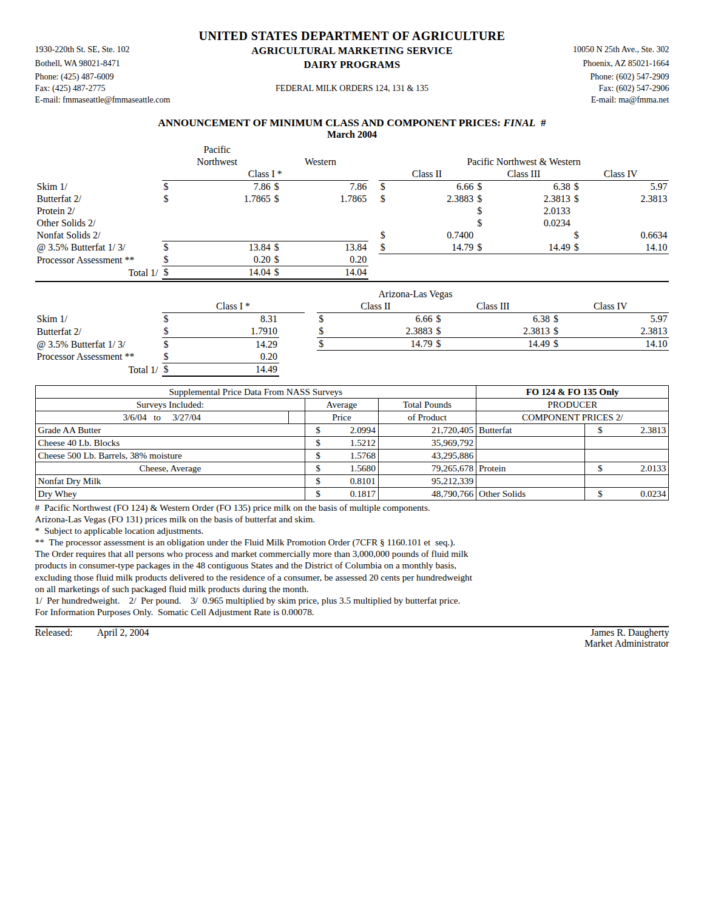UNITED STATES DEPARTMENT OF AGRICULTURE
| 1930-220th St. SE, Ste. 102 | AGRICULTURAL MARKETING SERVICE | 10050 N 25th Ave., Ste. 302 |
| Bothell, WA 98021-8471 | DAIRY PROGRAMS | Phoenix, AZ 85021-1664 |
| Phone: (425) 487-6009 | | Phone: (602) 547-2909 |
| Fax: (425) 487-2775 | FEDERAL MILK ORDERS 124, 131 & 135 | Fax: (602) 547-2906 |
| E-mail: fmmaseattle@fmmaseattle.com | | E-mail: ma@fmma.net |
ANNOUNCEMENT OF MINIMUM CLASS AND COMPONENT PRICES: FINAL #
March 2004
| | Pacific | | | | | |
| | Northwest | Western | | Pacific Northwest & Western |
| | Class I * | | Class II | Class III | Class IV |
| Skim 1/ | $ | 7.86 | $ | 7.86 | | $ | 6.66 | $ | 6.38 | $ | 5.97 |
| Butterfat 2/ | $ | 1.7865 | $ | 1.7865 | | $ | 2.3883 | $ | 2.3813 | $ | 2.3813 |
| Protein 2/ | | | | | | | | $ | 2.0133 | | |
| Other Solids 2/ | | | | | | | | $ | 0.0234 | | |
| Nonfat Solids 2/ | | | | | | $ | 0.7400 | | | $ | 0.6634 |
| @ 3.5% Butterfat 1/ 3/ | $ | 13.84 | $ | 13.84 | | $ | 14.79 | $ | 14.49 | $ | 14.10 |
| Processor Assessment ** | $ | 0.20 | $ | 0.20 | | | | | | | |
| Total 1/ | $ | 14.04 | $ | 14.04 | | | | | | | |
| | Arizona-Las Vegas |
| | Class I * | | Class II | Class III | Class IV |
| Skim 1/ | $ | 8.31 | | | | $ | 6.66 | $ | 6.38 | $ | 5.97 |
| Butterfat 2/ | $ | 1.7910 | | | | $ | 2.3883 | $ | 2.3813 | $ | 2.3813 |
| @ 3.5% Butterfat 1/ 3/ | $ | 14.29 | | | | $ | 14.79 | $ | 14.49 | $ | 14.10 |
| Processor Assessment ** | $ | 0.20 | | | | | | | | | |
| Total 1/ | $ | 14.49 | | | | | | | | | |
| Supplemental Price Data From NASS Surveys | FO 124 & FO 135 Only |
| Surveys Included: | Average | Total Pounds | PRODUCER |
| 3/6/04 to 3/27/04 | | Price | of Product | COMPONENT PRICES 2/ |
| Grade AA Butter | $ | 2.0994 | 21,720,405 | Butterfat | $ | 2.3813 |
| Cheese 40 Lb. Blocks | $ | 1.5212 | 35,969,792 | | | |
| Cheese 500 Lb. Barrels, 38% moisture | $ | 1.5768 | 43,295,886 | | | |
| Cheese, Average | $ | 1.5680 | 79,265,678 | Protein | $ | 2.0133 |
| Nonfat Dry Milk | $ | 0.8101 | 95,212,339 | | | |
| Dry Whey | $ | 0.1817 | 48,790,766 | Other Solids | $ | 0.0234 |
# Pacific Northwest (FO 124) & Western Order (FO 135) price milk on the basis of multiple components.
Arizona-Las Vegas (FO 131) prices milk on the basis of butterfat and skim.
* Subject to applicable location adjustments.
** The processor assessment is an obligation under the Fluid Milk Promotion Order (7CFR § 1160.101 et seq.).
The Order requires that all persons who process and market commercially more than 3,000,000 pounds of fluid milk
products in consumer-type packages in the 48 contiguous States and the District of Columbia on a monthly basis,
excluding those fluid milk products delivered to the residence of a consumer, be assessed 20 cents per hundredweight
on all marketings of such packaged fluid milk products during the month.
1/ Per hundredweight. 2/ Per pound. 3/ 0.965 multiplied by skim price, plus 3.5 multiplied by butterfat price.
For Information Purposes Only. Somatic Cell Adjustment Rate is 0.00078.
| Released: April 2, 2004 | James R. Daugherty |
| | Market Administrator |